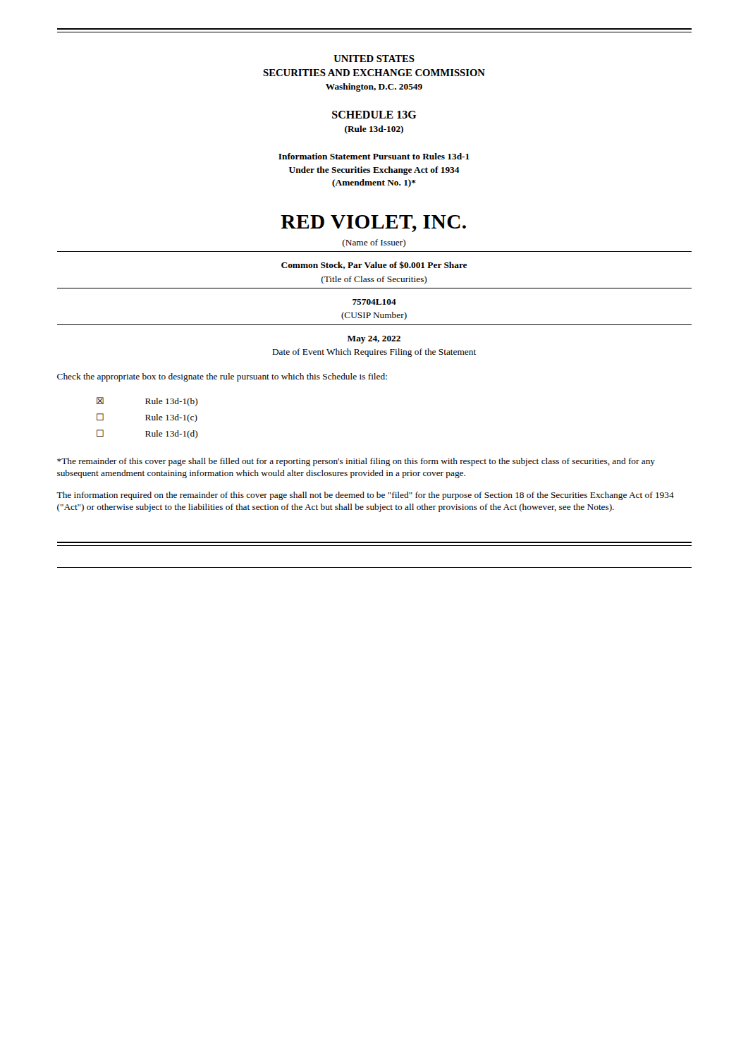UNITED STATES
SECURITIES AND EXCHANGE COMMISSION
Washington, D.C. 20549
SCHEDULE 13G
(Rule 13d-102)
Information Statement Pursuant to Rules 13d-1
Under the Securities Exchange Act of 1934
(Amendment No. 1)*
RED VIOLET, INC.
(Name of Issuer)
Common Stock, Par Value of $0.001 Per Share
(Title of Class of Securities)
75704L104
(CUSIP Number)
May 24, 2022
Date of Event Which Requires Filing of the Statement
Check the appropriate box to designate the rule pursuant to which this Schedule is filed:
| ☒ | Rule 13d-1(b) |
| ☐ | Rule 13d-1(c) |
| ☐ | Rule 13d-1(d) |
*The remainder of this cover page shall be filled out for a reporting person's initial filing on this form with respect to the subject class of securities, and for any subsequent amendment containing information which would alter disclosures provided in a prior cover page.
The information required on the remainder of this cover page shall not be deemed to be "filed" for the purpose of Section 18 of the Securities Exchange Act of 1934 ("Act") or otherwise subject to the liabilities of that section of the Act but shall be subject to all other provisions of the Act (however, see the Notes).